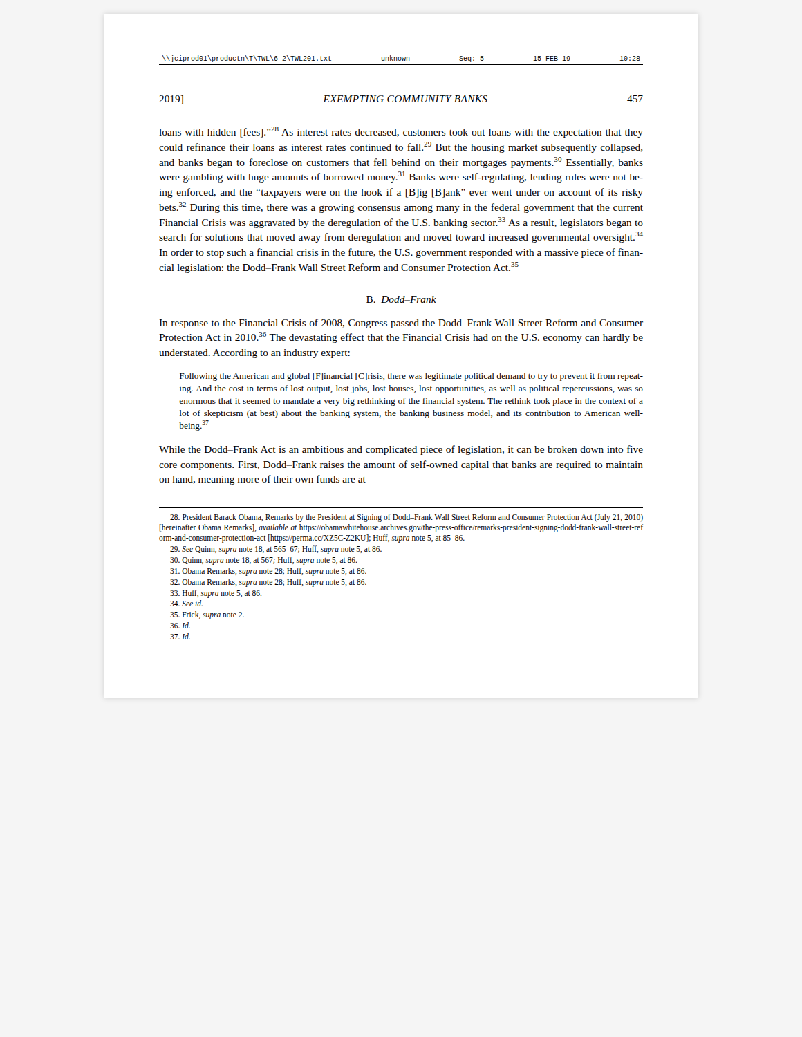\\jciprod01\productn\T\TWL\6-2\TWL201.txt unknown Seq: 5 15-FEB-19 10:28
2019] EXEMPTING COMMUNITY BANKS 457
loans with hidden [fees].”28 As interest rates decreased, customers took out loans with the expectation that they could refinance their loans as interest rates continued to fall.29 But the housing market subsequently collapsed, and banks began to foreclose on customers that fell behind on their mortgages payments.30 Essentially, banks were gambling with huge amounts of borrowed money.31 Banks were self-regulating, lending rules were not being enforced, and the “taxpayers were on the hook if a [B]ig [B]ank” ever went under on account of its risky bets.32 During this time, there was a growing consensus among many in the federal government that the current Financial Crisis was aggravated by the deregulation of the U.S. banking sector.33 As a result, legislators began to search for solutions that moved away from deregulation and moved toward increased governmental oversight.34 In order to stop such a financial crisis in the future, the U.S. government responded with a massive piece of financial legislation: the Dodd–Frank Wall Street Reform and Consumer Protection Act.35
B. Dodd–Frank
In response to the Financial Crisis of 2008, Congress passed the Dodd–Frank Wall Street Reform and Consumer Protection Act in 2010.36 The devastating effect that the Financial Crisis had on the U.S. economy can hardly be understated. According to an industry expert:
Following the American and global [F]inancial [C]risis, there was legitimate political demand to try to prevent it from repeating. And the cost in terms of lost output, lost jobs, lost houses, lost opportunities, as well as political repercussions, was so enormous that it seemed to mandate a very big rethinking of the financial system. The rethink took place in the context of a lot of skepticism (at best) about the banking system, the banking business model, and its contribution to American well-being.37
While the Dodd–Frank Act is an ambitious and complicated piece of legislation, it can be broken down into five core components. First, Dodd–Frank raises the amount of self-owned capital that banks are required to maintain on hand, meaning more of their own funds are at
28. President Barack Obama, Remarks by the President at Signing of Dodd–Frank Wall Street Reform and Consumer Protection Act (July 21, 2010) [hereinafter Obama Remarks], available at https://obamawhitehouse.archives.gov/the-press-office/remarks-president-signing-dodd-frank-wall-street-reform-and-consumer-protection-act [https://perma.cc/XZ5C-Z2KU]; Huff, supra note 5, at 85–86.
29. See Quinn, supra note 18, at 565–67; Huff, supra note 5, at 86.
30. Quinn, supra note 18, at 567; Huff, supra note 5, at 86.
31. Obama Remarks, supra note 28; Huff, supra note 5, at 86.
32. Obama Remarks, supra note 28; Huff, supra note 5, at 86.
33. Huff, supra note 5, at 86.
34. See id.
35. Frick, supra note 2.
36. Id.
37. Id.